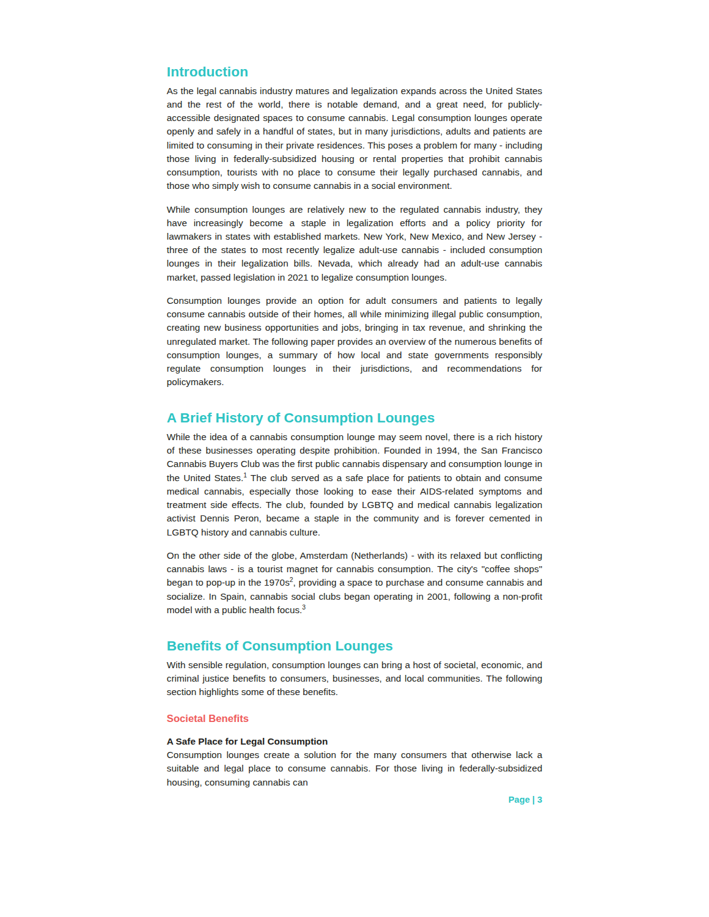Introduction
As the legal cannabis industry matures and legalization expands across the United States and the rest of the world, there is notable demand, and a great need, for publicly-accessible designated spaces to consume cannabis. Legal consumption lounges operate openly and safely in a handful of states, but in many jurisdictions, adults and patients are limited to consuming in their private residences. This poses a problem for many - including those living in federally-subsidized housing or rental properties that prohibit cannabis consumption, tourists with no place to consume their legally purchased cannabis, and those who simply wish to consume cannabis in a social environment.
While consumption lounges are relatively new to the regulated cannabis industry, they have increasingly become a staple in legalization efforts and a policy priority for lawmakers in states with established markets. New York, New Mexico, and New Jersey - three of the states to most recently legalize adult-use cannabis - included consumption lounges in their legalization bills. Nevada, which already had an adult-use cannabis market, passed legislation in 2021 to legalize consumption lounges.
Consumption lounges provide an option for adult consumers and patients to legally consume cannabis outside of their homes, all while minimizing illegal public consumption, creating new business opportunities and jobs, bringing in tax revenue, and shrinking the unregulated market. The following paper provides an overview of the numerous benefits of consumption lounges, a summary of how local and state governments responsibly regulate consumption lounges in their jurisdictions, and recommendations for policymakers.
A Brief History of Consumption Lounges
While the idea of a cannabis consumption lounge may seem novel, there is a rich history of these businesses operating despite prohibition. Founded in 1994, the San Francisco Cannabis Buyers Club was the first public cannabis dispensary and consumption lounge in the United States.1 The club served as a safe place for patients to obtain and consume medical cannabis, especially those looking to ease their AIDS-related symptoms and treatment side effects. The club, founded by LGBTQ and medical cannabis legalization activist Dennis Peron, became a staple in the community and is forever cemented in LGBTQ history and cannabis culture.
On the other side of the globe, Amsterdam (Netherlands) - with its relaxed but conflicting cannabis laws - is a tourist magnet for cannabis consumption. The city's "coffee shops" began to pop-up in the 1970s2, providing a space to purchase and consume cannabis and socialize. In Spain, cannabis social clubs began operating in 2001, following a non-profit model with a public health focus.3
Benefits of Consumption Lounges
With sensible regulation, consumption lounges can bring a host of societal, economic, and criminal justice benefits to consumers, businesses, and local communities. The following section highlights some of these benefits.
Societal Benefits
A Safe Place for Legal Consumption
Consumption lounges create a solution for the many consumers that otherwise lack a suitable and legal place to consume cannabis. For those living in federally-subsidized housing, consuming cannabis can
Page | 3